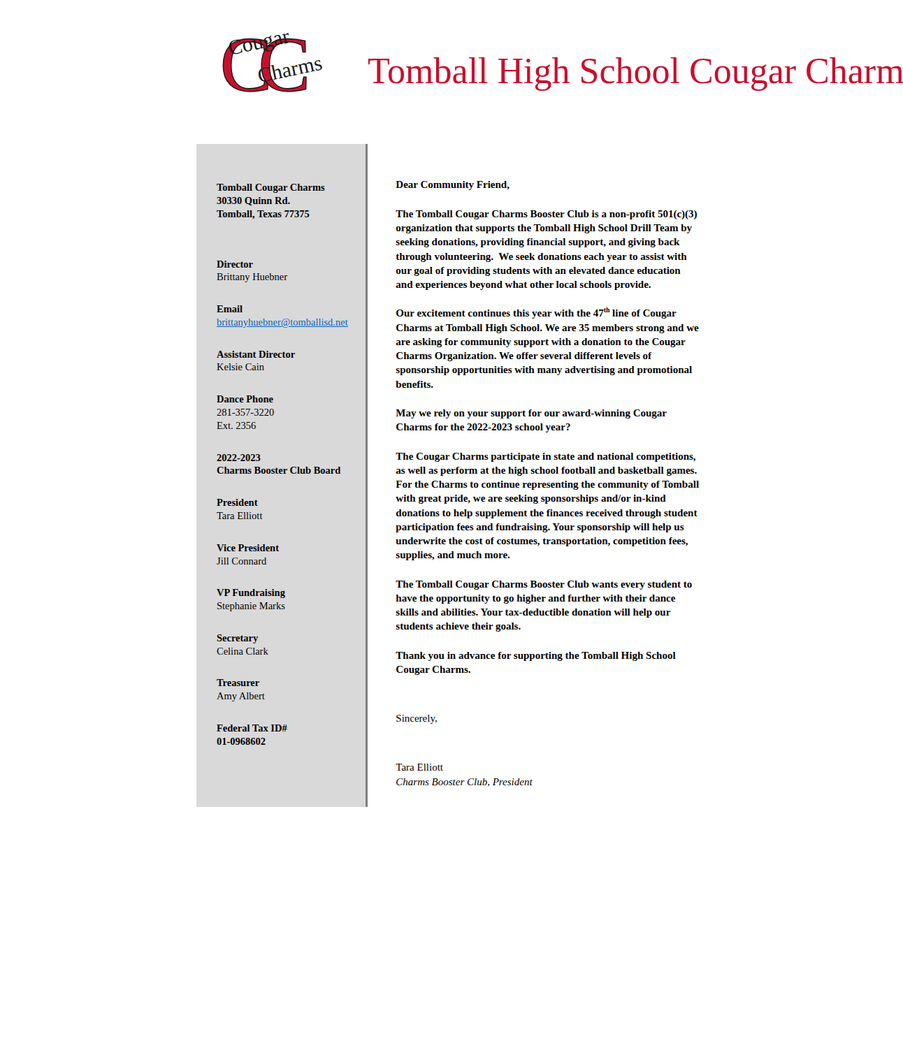CC
Cougar
Charms
Tomball High School Cougar Charms
Tomball Cougar Charms
30330 Quinn Rd.
Tomball, Texas 77375
Director
Brittany Huebner
Email
brittanyhuebner@tomballisd.net
Assistant Director
Kelsie Cain
Dance Phone
281-357-3220
Ext. 2356
2022-2023
Charms Booster Club Board
President
Tara Elliott
Vice President
Jill Connard
VP Fundraising
Stephanie Marks
Secretary
Celina Clark
Treasurer
Amy Albert
Federal Tax ID#
01-0968602
Dear Community Friend,
The Tomball Cougar Charms Booster Club is a non-profit 501(c)(3) organization that supports the Tomball High School Drill Team by seeking donations, providing financial support, and giving back through volunteering. We seek donations each year to assist with our goal of providing students with an elevated dance education and experiences beyond what other local schools provide.
Our excitement continues this year with the 47th line of Cougar Charms at Tomball High School. We are 35 members strong and we are asking for community support with a donation to the Cougar Charms Organization. We offer several different levels of sponsorship opportunities with many advertising and promotional benefits.
May we rely on your support for our award-winning Cougar Charms for the 2022-2023 school year?
The Cougar Charms participate in state and national competitions, as well as perform at the high school football and basketball games. For the Charms to continue representing the community of Tomball with great pride, we are seeking sponsorships and/or in-kind donations to help supplement the finances received through student participation fees and fundraising. Your sponsorship will help us underwrite the cost of costumes, transportation, competition fees, supplies, and much more.
The Tomball Cougar Charms Booster Club wants every student to have the opportunity to go higher and further with their dance skills and abilities. Your tax-deductible donation will help our students achieve their goals.
Thank you in advance for supporting the Tomball High School Cougar Charms.
Sincerely,
Tara Elliott
Charms Booster Club, President